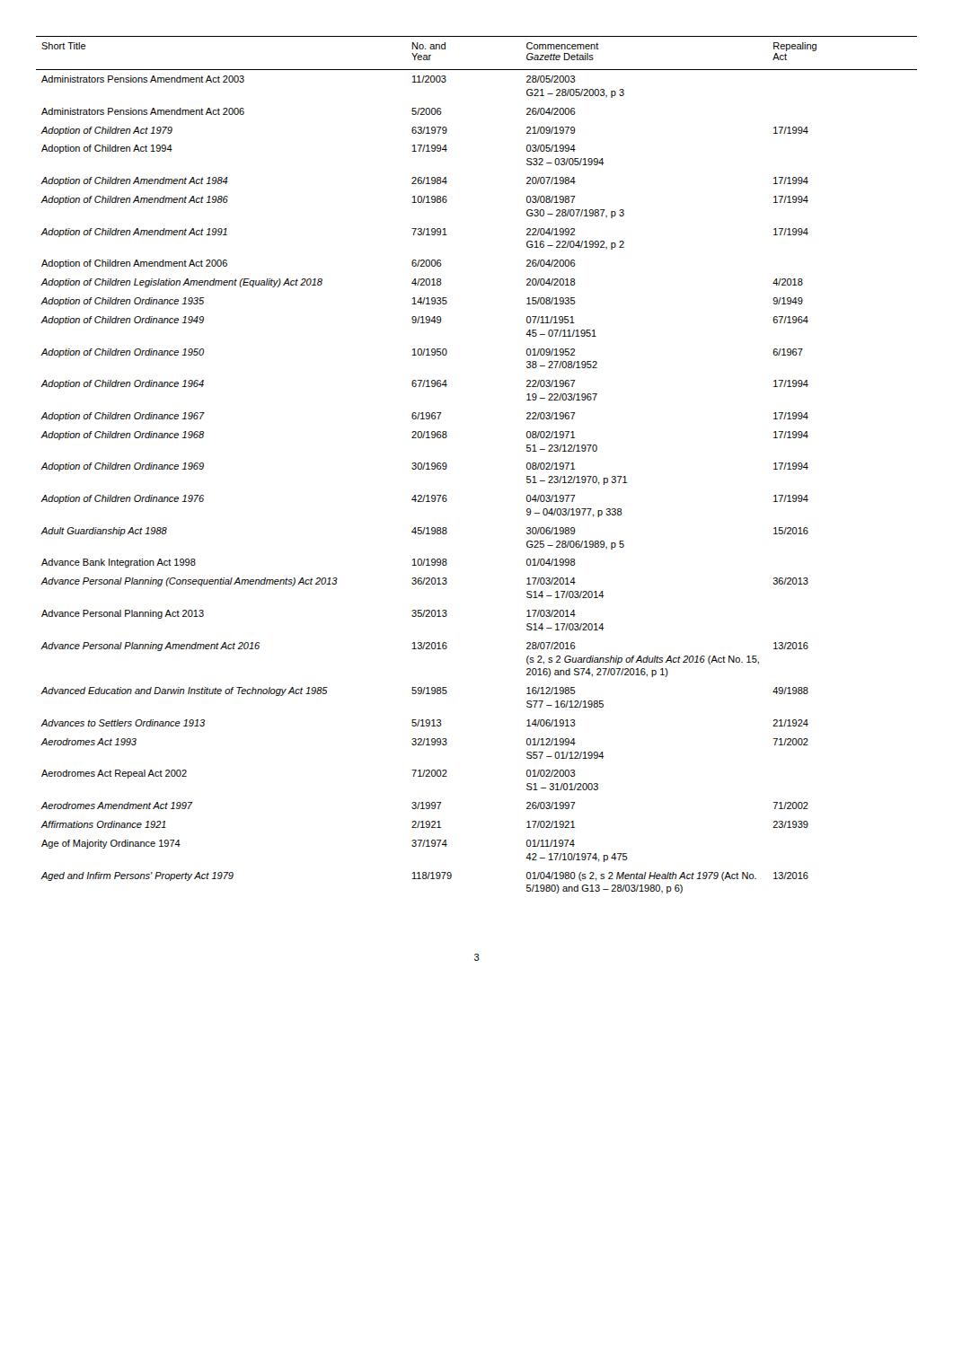| Short Title | No. and Year | Commencement Gazette Details | Repealing Act |
| --- | --- | --- | --- |
| Administrators Pensions Amendment Act 2003 | 11/2003 | 28/05/2003 G21 – 28/05/2003, p 3 | |
| Administrators Pensions Amendment Act 2006 | 5/2006 | 26/04/2006 | |
| Adoption of Children Act 1979 | 63/1979 | 21/09/1979 | 17/1994 |
| Adoption of Children Act 1994 | 17/1994 | 03/05/1994 S32 – 03/05/1994 | |
| Adoption of Children Amendment Act 1984 | 26/1984 | 20/07/1984 | 17/1994 |
| Adoption of Children Amendment Act 1986 | 10/1986 | 03/08/1987 G30 – 28/07/1987, p 3 | 17/1994 |
| Adoption of Children Amendment Act 1991 | 73/1991 | 22/04/1992 G16 – 22/04/1992, p 2 | 17/1994 |
| Adoption of Children Amendment Act 2006 | 6/2006 | 26/04/2006 | |
| Adoption of Children Legislation Amendment (Equality) Act 2018 | 4/2018 | 20/04/2018 | 4/2018 |
| Adoption of Children Ordinance 1935 | 14/1935 | 15/08/1935 | 9/1949 |
| Adoption of Children Ordinance 1949 | 9/1949 | 07/11/1951 45 – 07/11/1951 | 67/1964 |
| Adoption of Children Ordinance 1950 | 10/1950 | 01/09/1952 38 – 27/08/1952 | 6/1967 |
| Adoption of Children Ordinance 1964 | 67/1964 | 22/03/1967 19 – 22/03/1967 | 17/1994 |
| Adoption of Children Ordinance 1967 | 6/1967 | 22/03/1967 | 17/1994 |
| Adoption of Children Ordinance 1968 | 20/1968 | 08/02/1971 51 – 23/12/1970 | 17/1994 |
| Adoption of Children Ordinance 1969 | 30/1969 | 08/02/1971 51 – 23/12/1970, p 371 | 17/1994 |
| Adoption of Children Ordinance 1976 | 42/1976 | 04/03/1977 9 – 04/03/1977, p 338 | 17/1994 |
| Adult Guardianship Act 1988 | 45/1988 | 30/06/1989 G25 – 28/06/1989, p 5 | 15/2016 |
| Advance Bank Integration Act 1998 | 10/1998 | 01/04/1998 | |
| Advance Personal Planning (Consequential Amendments) Act 2013 | 36/2013 | 17/03/2014 S14 – 17/03/2014 | 36/2013 |
| Advance Personal Planning Act 2013 | 35/2013 | 17/03/2014 S14 – 17/03/2014 | |
| Advance Personal Planning Amendment Act 2016 | 13/2016 | 28/07/2016 (s 2, s 2 Guardianship of Adults Act 2016 (Act No. 15, 2016) and S74, 27/07/2016, p 1) | 13/2016 |
| Advanced Education and Darwin Institute of Technology Act 1985 | 59/1985 | 16/12/1985 S77 – 16/12/1985 | 49/1988 |
| Advances to Settlers Ordinance 1913 | 5/1913 | 14/06/1913 | 21/1924 |
| Aerodromes Act 1993 | 32/1993 | 01/12/1994 S57 – 01/12/1994 | 71/2002 |
| Aerodromes Act Repeal Act 2002 | 71/2002 | 01/02/2003 S1 – 31/01/2003 | |
| Aerodromes Amendment Act 1997 | 3/1997 | 26/03/1997 | 71/2002 |
| Affirmations Ordinance 1921 | 2/1921 | 17/02/1921 | 23/1939 |
| Age of Majority Ordinance 1974 | 37/1974 | 01/11/1974 42 – 17/10/1974, p 475 | |
| Aged and Infirm Persons' Property Act 1979 | 118/1979 | 01/04/1980 (s 2, s 2 Mental Health Act 1979 (Act No. 5/1980) and G13 – 28/03/1980, p 6) | 13/2016 |
3